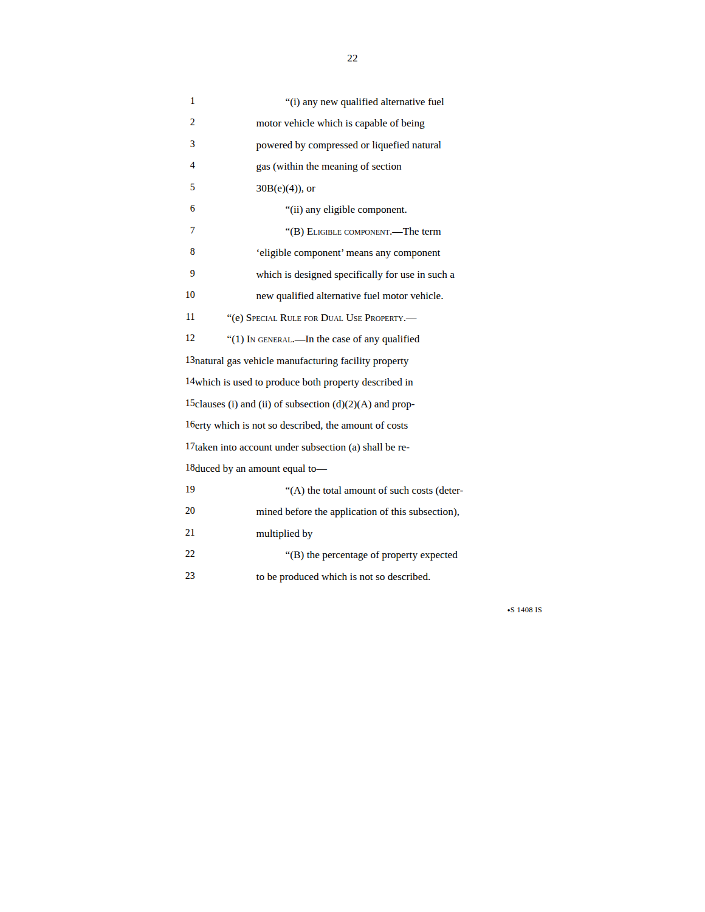22
| 1 | “(i) any new qualified alternative fuel |
| 2 | motor vehicle which is capable of being |
| 3 | powered by compressed or liquefied natural |
| 4 | gas (within the meaning of section |
| 5 | 30B(e)(4)), or |
| 6 | “(ii) any eligible component. |
| 7 | “(B) Eligible component. —The term |
| 8 | ‘eligible component’ means any component |
| 9 | which is designed specifically for use in such a |
| 10 | new qualified alternative fuel motor vehicle. |
| 11 | “(e) Special Rule for Dual Use Property. — |
| 12 | “(1) In general. —In the case of any qualified |
| 13 | natural gas vehicle manufacturing facility property |
| 14 | which is used to produce both property described in |
| 15 | clauses (i) and (ii) of subsection (d)(2)(A) and prop- |
| 16 | erty which is not so described, the amount of costs |
| 17 | taken into account under subsection (a) shall be re- |
| 18 | duced by an amount equal to— |
| 19 | “(A) the total amount of such costs (deter- |
| 20 | mined before the application of this subsection), |
| 21 | multiplied by |
| 22 | “(B) the percentage of property expected |
| 23 | to be produced which is not so described. |
•S 1408 IS